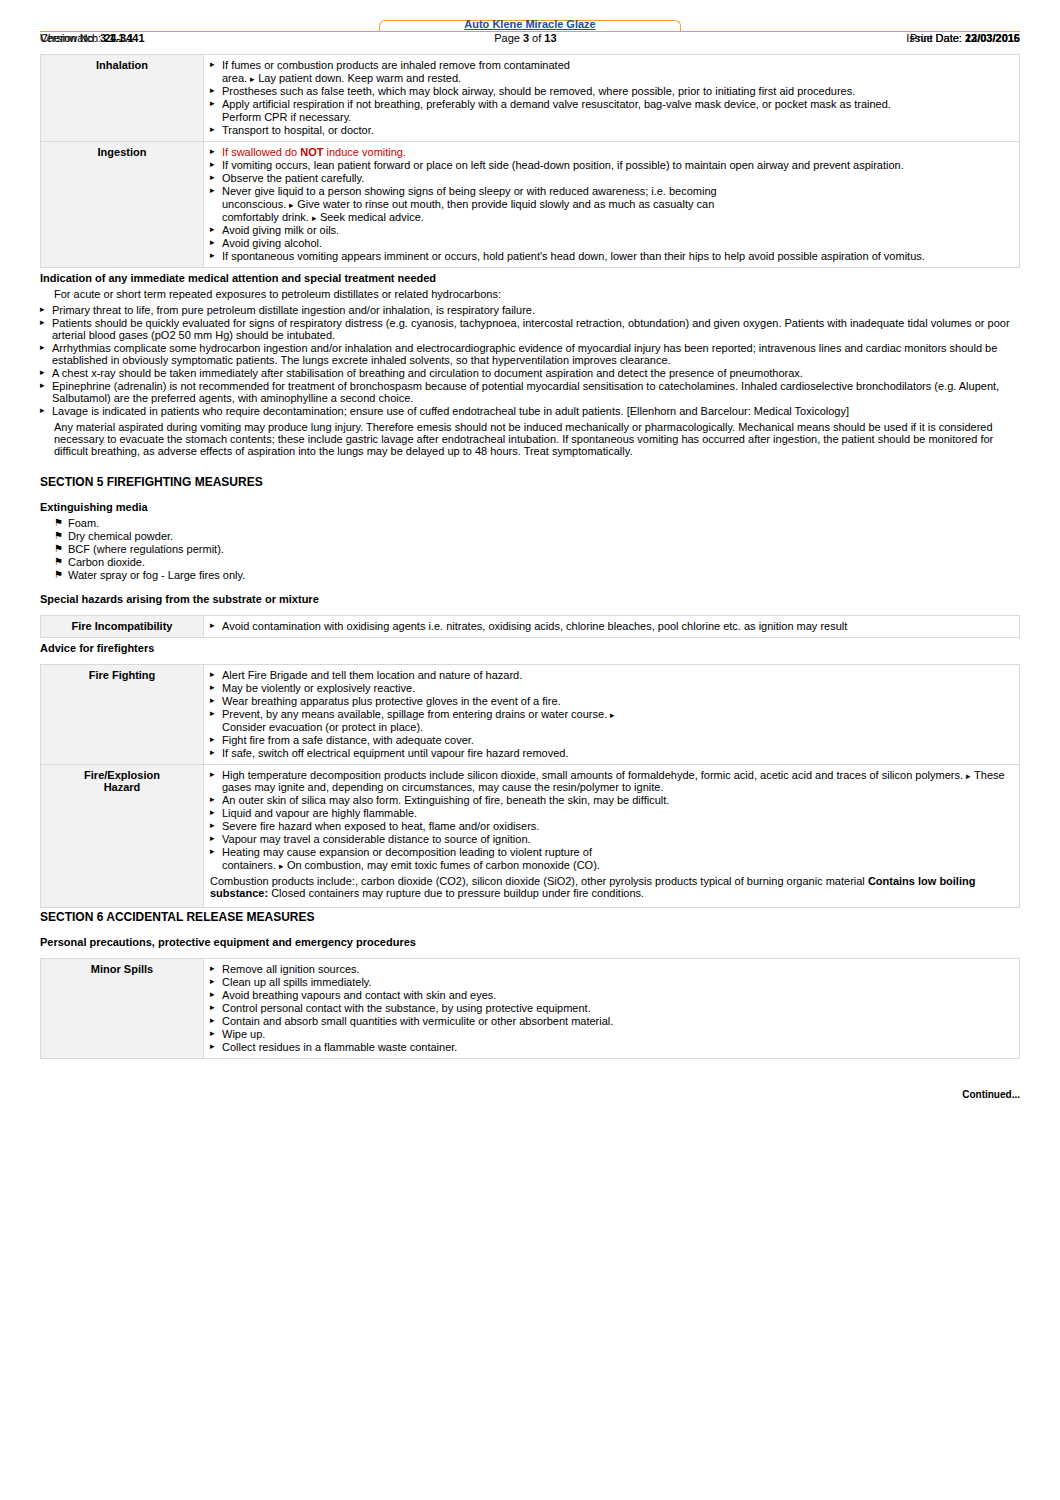Chemwatch: 24-3441
Page 3 of 13
Issue Date: 12/03/2015
Auto Klene Miracle Glaze
Version No: 3.1.1.1
Print Date: 23/03/2016
| Inhalation | If fumes or combustion products are inhaled remove from contaminated area. Lay patient down. Keep warm and rested. Prostheses such as false teeth, which may block airway, should be removed, where possible, prior to initiating first aid procedures. Apply artificial respiration if not breathing, preferably with a demand valve resuscitator, bag-valve mask device, or pocket mask as trained. Perform CPR if necessary. Transport to hospital, or doctor. |
| Ingestion | If swallowed do NOT induce vomiting. If vomiting occurs, lean patient forward or place on left side (head-down position, if possible) to maintain open airway and prevent aspiration. Observe the patient carefully. Never give liquid to a person showing signs of being sleepy or with reduced awareness; i.e. becoming unconscious. Give water to rinse out mouth, then provide liquid slowly and as much as casualty can comfortably drink. Seek medical advice. Avoid giving milk or oils. Avoid giving alcohol. If spontaneous vomiting appears imminent or occurs, hold patient's head down, lower than their hips to help avoid possible aspiration of vomitus. |
Indication of any immediate medical attention and special treatment needed
For acute or short term repeated exposures to petroleum distillates or related hydrocarbons:
Primary threat to life, from pure petroleum distillate ingestion and/or inhalation, is respiratory failure.
Patients should be quickly evaluated for signs of respiratory distress (e.g. cyanosis, tachypnoea, intercostal retraction, obtundation) and given oxygen. Patients with inadequate tidal volumes or poor arterial blood gases (pO2 50 mm Hg) should be intubated.
Arrhythmias complicate some hydrocarbon ingestion and/or inhalation and electrocardiographic evidence of myocardial injury has been reported; intravenous lines and cardiac monitors should be established in obviously symptomatic patients. The lungs excrete inhaled solvents, so that hyperventilation improves clearance.
A chest x-ray should be taken immediately after stabilisation of breathing and circulation to document aspiration and detect the presence of pneumothorax.
Epinephrine (adrenalin) is not recommended for treatment of bronchospasm because of potential myocardial sensitisation to catecholamines. Inhaled cardioselective bronchodilators (e.g. Alupent, Salbutamol) are the preferred agents, with aminophylline a second choice.
Lavage is indicated in patients who require decontamination; ensure use of cuffed endotracheal tube in adult patients. [Ellenhorn and Barcelour: Medical Toxicology]
Any material aspirated during vomiting may produce lung injury. Therefore emesis should not be induced mechanically or pharmacologically. Mechanical means should be used if it is considered necessary to evacuate the stomach contents; these include gastric lavage after endotracheal intubation. If spontaneous vomiting has occurred after ingestion, the patient should be monitored for difficult breathing, as adverse effects of aspiration into the lungs may be delayed up to 48 hours. Treat symptomatically.
SECTION 5 FIREFIGHTING MEASURES
Extinguishing media
Foam.
Dry chemical powder.
BCF (where regulations permit).
Carbon dioxide.
Water spray or fog - Large fires only.
Special hazards arising from the substrate or mixture
| Fire Incompatibility | Avoid contamination with oxidising agents i.e. nitrates, oxidising acids, chlorine bleaches, pool chlorine etc. as ignition may result |
Advice for firefighters
| Fire Fighting | Alert Fire Brigade and tell them location and nature of hazard. May be violently or explosively reactive. Wear breathing apparatus plus protective gloves in the event of a fire. Prevent, by any means available, spillage from entering drains or water course. Consider evacuation (or protect in place). Fight fire from a safe distance, with adequate cover. If safe, switch off electrical equipment until vapour fire hazard removed. |
| Fire/Explosion Hazard | High temperature decomposition products include silicon dioxide, small amounts of formaldehyde, formic acid, acetic acid and traces of silicon polymers. These gases may ignite and, depending on circumstances, may cause the resin/polymer to ignite. An outer skin of silica may also form. Extinguishing of fire, beneath the skin, may be difficult. Liquid and vapour are highly flammable. Severe fire hazard when exposed to heat, flame and/or oxidisers. Vapour may travel a considerable distance to source of ignition. Heating may cause expansion or decomposition leading to violent rupture of containers. On combustion, may emit toxic fumes of carbon monoxide (CO). Combustion products include:, carbon dioxide (CO2), silicon dioxide (SiO2), other pyrolysis products typical of burning organic material Contains low boiling substance: Closed containers may rupture due to pressure buildup under fire conditions. |
SECTION 6 ACCIDENTAL RELEASE MEASURES
Personal precautions, protective equipment and emergency procedures
| Minor Spills | Remove all ignition sources. Clean up all spills immediately. Avoid breathing vapours and contact with skin and eyes. Control personal contact with the substance, by using protective equipment. Contain and absorb small quantities with vermiculite or other absorbent material. Wipe up. Collect residues in a flammable waste container. |
Continued...